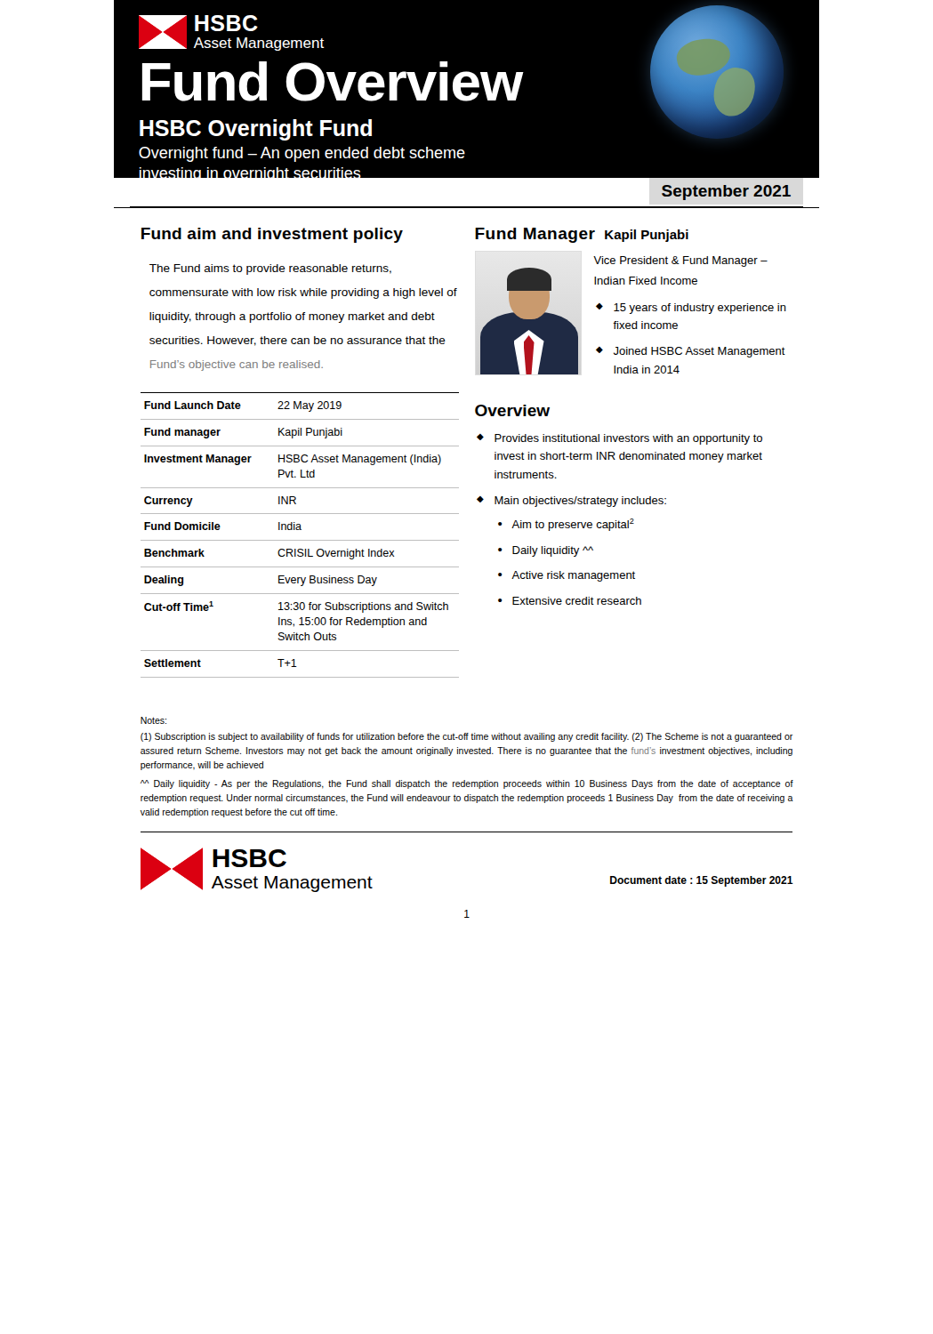HSBC
Asset Management
Fund Overview
HSBC Overnight Fund
Overnight fund – An open ended debt scheme
investing in overnight securities
September 2021
Fund aim and investment policy
The Fund aims to provide reasonable returns, commensurate with low risk while providing a high level of liquidity, through a portfolio of money market and debt securities. However, there can be no assurance that the Fund’s objective can be realised.
| Fund Launch Date | 22 May 2019 |
| Fund manager | Kapil Punjabi |
| Investment Manager | HSBC Asset Management (India) Pvt. Ltd |
| Currency | INR |
| Fund Domicile | India |
| Benchmark | CRISIL Overnight Index |
| Dealing | Every Business Day |
| Cut-off Time 1 | 13:30 for Subscriptions and Switch Ins, 15:00 for Redemption and Switch Outs |
| Settlement | T+1 |
Fund Manager
Kapil Punjabi
Vice President & Fund Manager – Indian Fixed Income
15 years of industry experience in fixed income
Joined HSBC Asset Management India in 2014
Overview
Provides institutional investors with an opportunity to invest in short-term INR denominated money market instruments.
Main objectives/strategy includes:
Aim to preserve capital2
Daily liquidity ^^
Active risk management
Extensive credit research
Notes:
(1) Subscription is subject to availability of funds for utilization before the cut-off time without availing any credit facility. (2) The Scheme is not a guaranteed or assured return Scheme. Investors may not get back the amount originally invested. There is no guarantee that the fund’s investment objectives, including performance, will be achieved
^^ Daily liquidity - As per the Regulations, the Fund shall dispatch the redemption proceeds within 10 Business Days from the date of acceptance of redemption request. Under normal circumstances, the Fund will endeavour to dispatch the redemption proceeds 1 Business Day from the date of receiving a valid redemption request before the cut off time.
HSBC
Asset Management
Document date : 15 September 2021
1